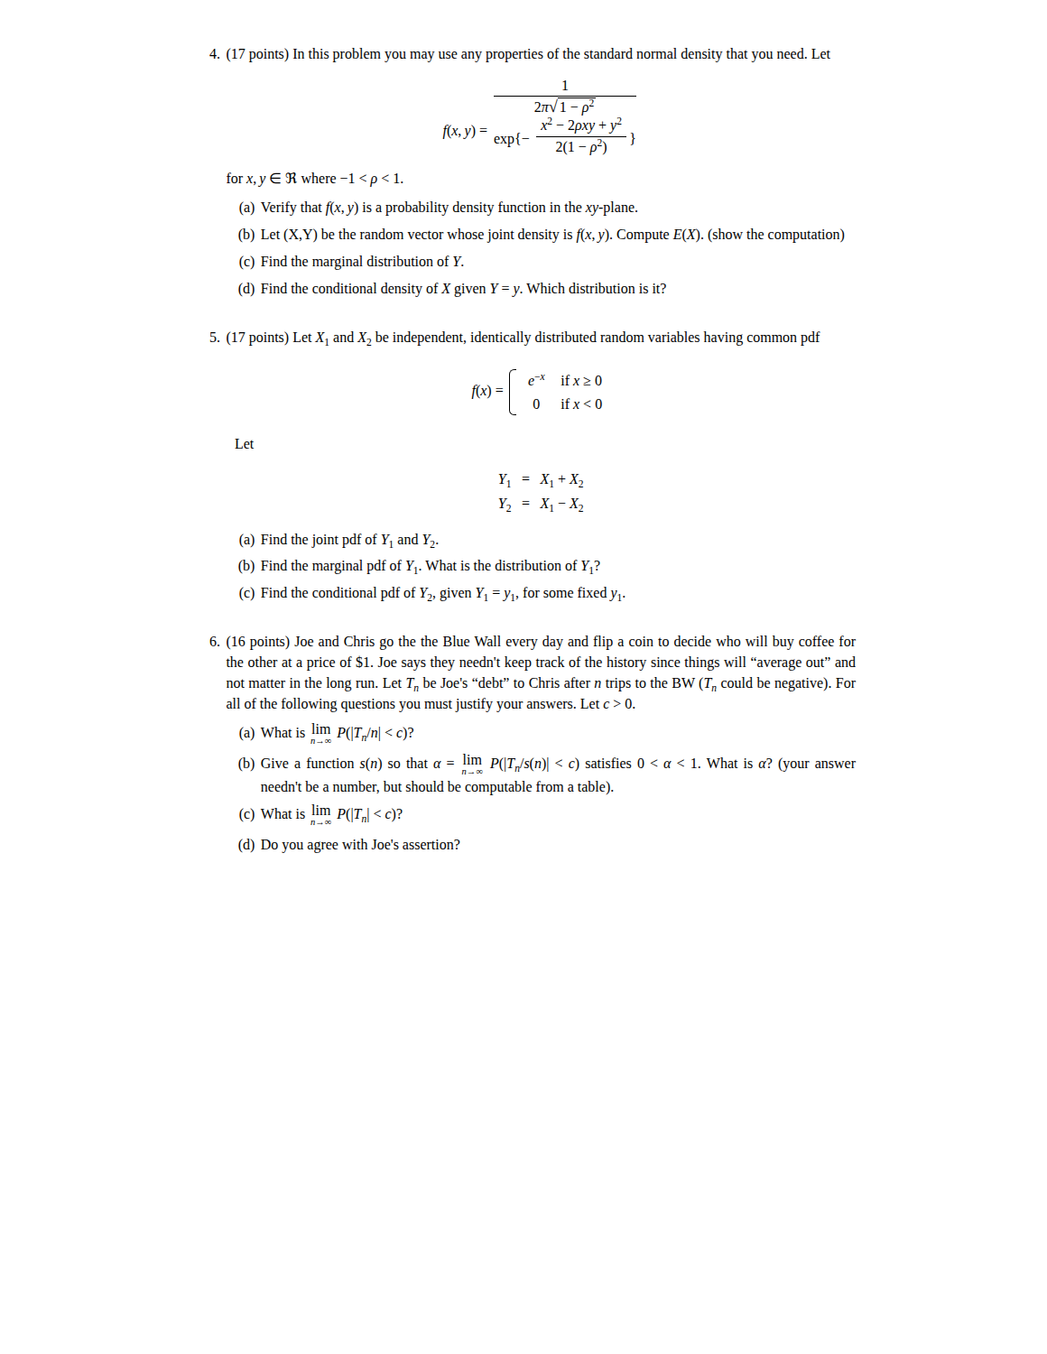4. (17 points) In this problem you may use any properties of the standard normal density that you need. Let
f(x, y) = 12π 1 − ρ2 exp{− x2 − 2ρxy + y2 2(1 − ρ2) }
for x, y ∈ ℜ where −1 < ρ < 1.
(a) Verify that f(x, y) is a probability density function in the xy-plane.
(b) Let (X,Y) be the random vector whose joint density is f(x, y). Compute E(X). (show the computation)
(c) Find the marginal distribution of Y.
(d) Find the conditional density of X given Y = y. Which distribution is it?
5. (17 points) Let X1 and X2 be independent, identically distributed random variables having common pdf
f(x) =
| e − x | if x ≥ 0 |
| 0 | if x < 0 |
Let
| Y 1 | = | X 1 + X 2 |
| Y 2 | = | X 1 − X 2 |
(a) Find the joint pdf of Y1 and Y2.
(b) Find the marginal pdf of Y1. What is the distribution of Y1?
(c) Find the conditional pdf of Y2, given Y1 = y1, for some fixed y1.
6. (16 points) Joe and Chris go the the Blue Wall every day and flip a coin to decide who will buy coffee for the other at a price of $1. Joe says they needn't keep track of the history since things will “average out” and not matter in the long run. Let Tn be Joe's “debt” to Chris after n trips to the BW (Tn could be negative). For all of the following questions you must justify your answers. Let c > 0.
(a) What is lim n→∞ P(|Tn/n| < c)?
(b) Give a function s(n) so that α = lim n→∞ P(|Tn/s(n)| < c) satisfies 0 < α < 1. What is α? (your answer needn't be a number, but should be computable from a table).
(c) What is lim n→∞ P(|Tn| < c)?
(d) Do you agree with Joe's assertion?